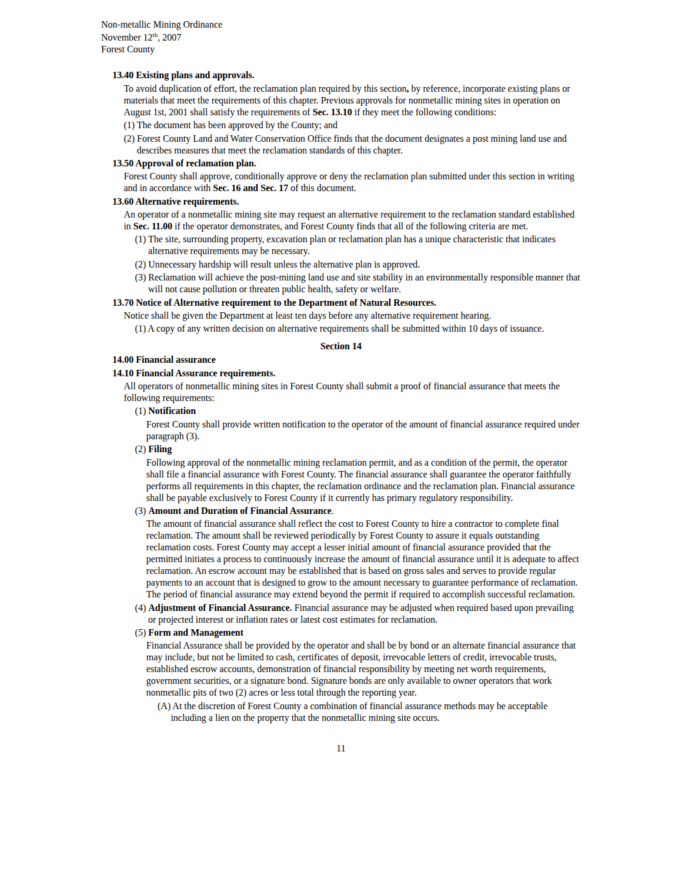Non-metallic Mining Ordinance
November 12th, 2007
Forest County
13.40 Existing plans and approvals.
To avoid duplication of effort, the reclamation plan required by this section, by reference, incorporate existing plans or materials that meet the requirements of this chapter. Previous approvals for nonmetallic mining sites in operation on August 1st, 2001 shall satisfy the requirements of Sec. 13.10 if they meet the following conditions:
(1) The document has been approved by the County; and
(2) Forest County Land and Water Conservation Office finds that the document designates a post mining land use and describes measures that meet the reclamation standards of this chapter.
13.50 Approval of reclamation plan.
Forest County shall approve, conditionally approve or deny the reclamation plan submitted under this section in writing and in accordance with Sec. 16 and Sec. 17 of this document.
13.60 Alternative requirements.
An operator of a nonmetallic mining site may request an alternative requirement to the reclamation standard established in Sec. 11.00 if the operator demonstrates, and Forest County finds that all of the following criteria are met.
(1) The site, surrounding property, excavation plan or reclamation plan has a unique characteristic that indicates alternative requirements may be necessary.
(2) Unnecessary hardship will result unless the alternative plan is approved.
(3) Reclamation will achieve the post-mining land use and site stability in an environmentally responsible manner that will not cause pollution or threaten public health, safety or welfare.
13.70 Notice of Alternative requirement to the Department of Natural Resources.
Notice shall be given the Department at least ten days before any alternative requirement hearing.
(1) A copy of any written decision on alternative requirements shall be submitted within 10 days of issuance.
Section 14
14.00 Financial assurance
14.10 Financial Assurance requirements.
All operators of nonmetallic mining sites in Forest County shall submit a proof of financial assurance that meets the following requirements:
(1) Notification
Forest County shall provide written notification to the operator of the amount of financial assurance required under paragraph (3).
(2) Filing
Following approval of the nonmetallic mining reclamation permit, and as a condition of the permit, the operator shall file a financial assurance with Forest County. The financial assurance shall guarantee the operator faithfully performs all requirements in this chapter, the reclamation ordinance and the reclamation plan. Financial assurance shall be payable exclusively to Forest County if it currently has primary regulatory responsibility.
(3) Amount and Duration of Financial Assurance.
The amount of financial assurance shall reflect the cost to Forest County to hire a contractor to complete final reclamation. The amount shall be reviewed periodically by Forest County to assure it equals outstanding reclamation costs. Forest County may accept a lesser initial amount of financial assurance provided that the permitted initiates a process to continuously increase the amount of financial assurance until it is adequate to affect reclamation. An escrow account may be established that is based on gross sales and serves to provide regular payments to an account that is designed to grow to the amount necessary to guarantee performance of reclamation. The period of financial assurance may extend beyond the permit if required to accomplish successful reclamation.
(4) Adjustment of Financial Assurance. Financial assurance may be adjusted when required based upon prevailing or projected interest or inflation rates or latest cost estimates for reclamation.
(5) Form and Management
Financial Assurance shall be provided by the operator and shall be by bond or an alternate financial assurance that may include, but not be limited to cash, certificates of deposit, irrevocable letters of credit, irrevocable trusts, established escrow accounts, demonstration of financial responsibility by meeting net worth requirements, government securities, or a signature bond. Signature bonds are only available to owner operators that work nonmetallic pits of two (2) acres or less total through the reporting year.
(A) At the discretion of Forest County a combination of financial assurance methods may be acceptable including a lien on the property that the nonmetallic mining site occurs.
11